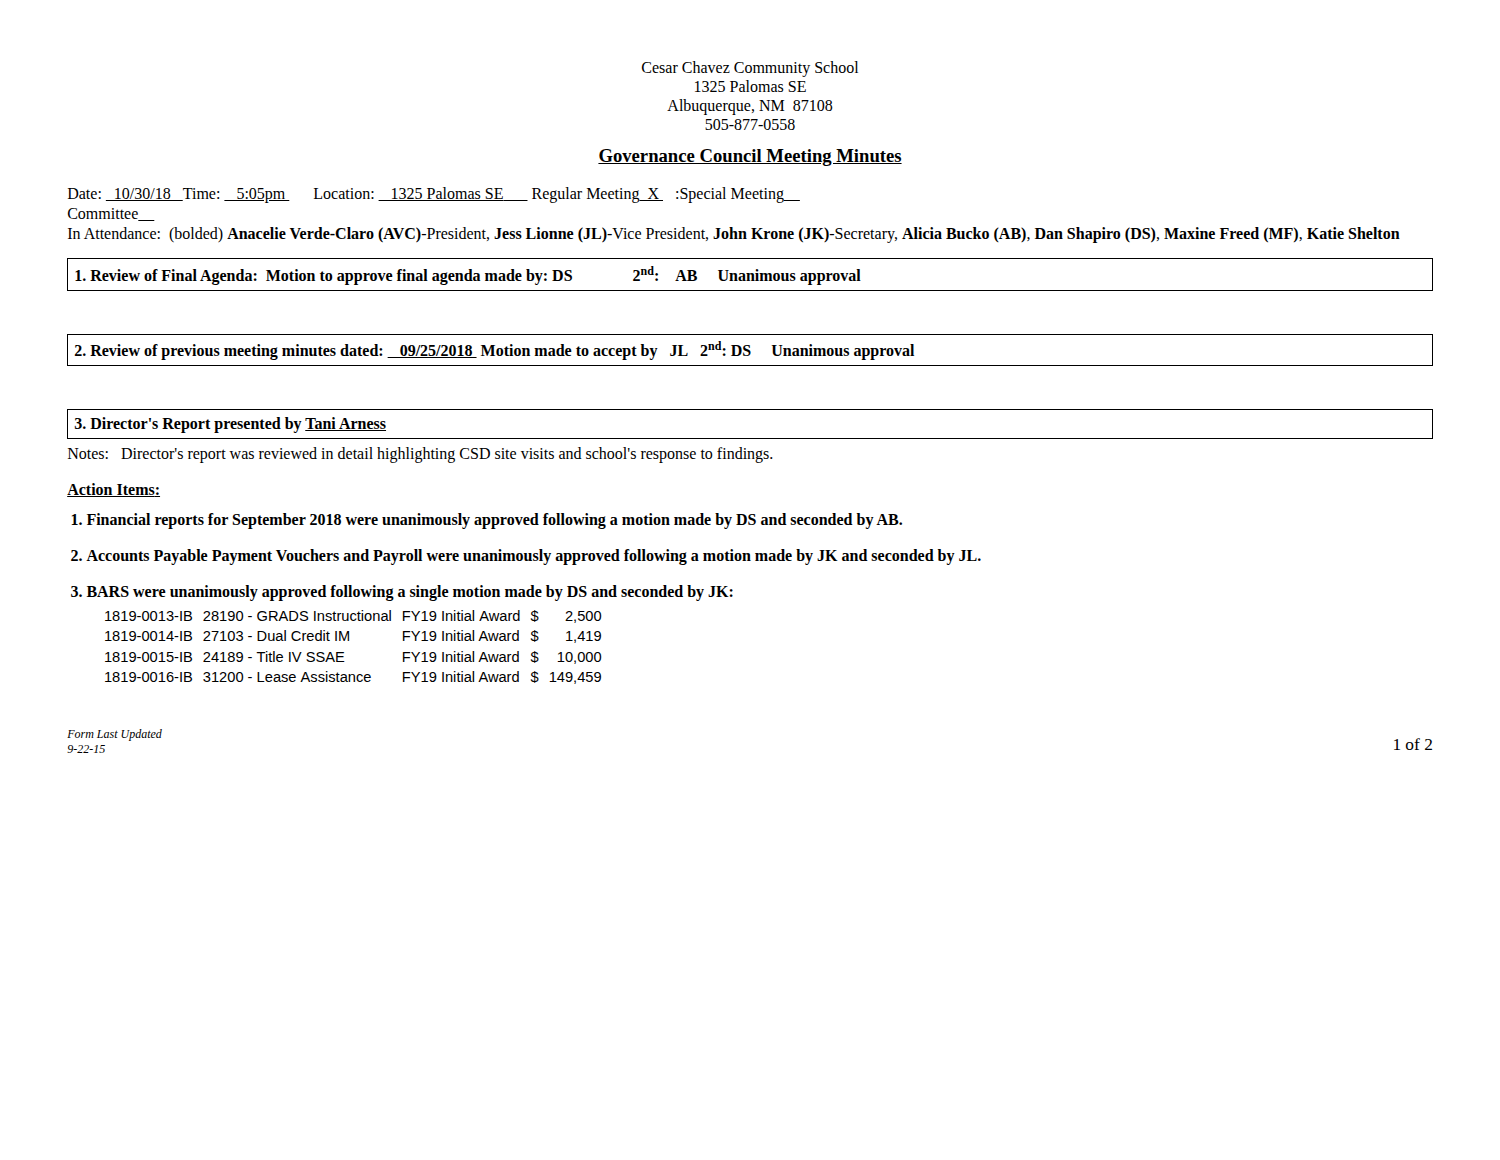Cesar Chavez Community School
1325 Palomas SE
Albuquerque, NM 87108
505-877-0558
Governance Council Meeting Minutes
Date: 10/30/18 Time: 5:05pm Location: 1325 Palomas SE Regular Meeting X :Special Meeting
Committee
In Attendance: (bolded) Anacelie Verde-Claro (AVC)-President, Jess Lionne (JL)-Vice President, John Krone (JK)-Secretary, Alicia Bucko (AB), Dan Shapiro (DS), Maxine Freed (MF), Katie Shelton
1. Review of Final Agenda: Motion to approve final agenda made by: DS 2nd: AB Unanimous approval
2. Review of previous meeting minutes dated: 09/25/2018 Motion made to accept by JL 2nd: DS Unanimous approval
3. Director's Report presented by Tani Arness
Notes: Director's report was reviewed in detail highlighting CSD site visits and school's response to findings.
Action Items:
Financial reports for September 2018 were unanimously approved following a motion made by DS and seconded by AB.
Accounts Payable Payment Vouchers and Payroll were unanimously approved following a motion made by JK and seconded by JL.
BARS were unanimously approved following a single motion made by DS and seconded by JK:
| 1819-0013-IB | 28190 - GRADS Instructional | FY19 Initial Award | $ | 2,500 |
| 1819-0014-IB | 27103 - Dual Credit IM | FY19 Initial Award | $ | 1,419 |
| 1819-0015-IB | 24189 - Title IV SSAE | FY19 Initial Award | $ | 10,000 |
| 1819-0016-IB | 31200 - Lease Assistance | FY19 Initial Award | $ | 149,459 |
Form Last Updated
9-22-15
1 of 2